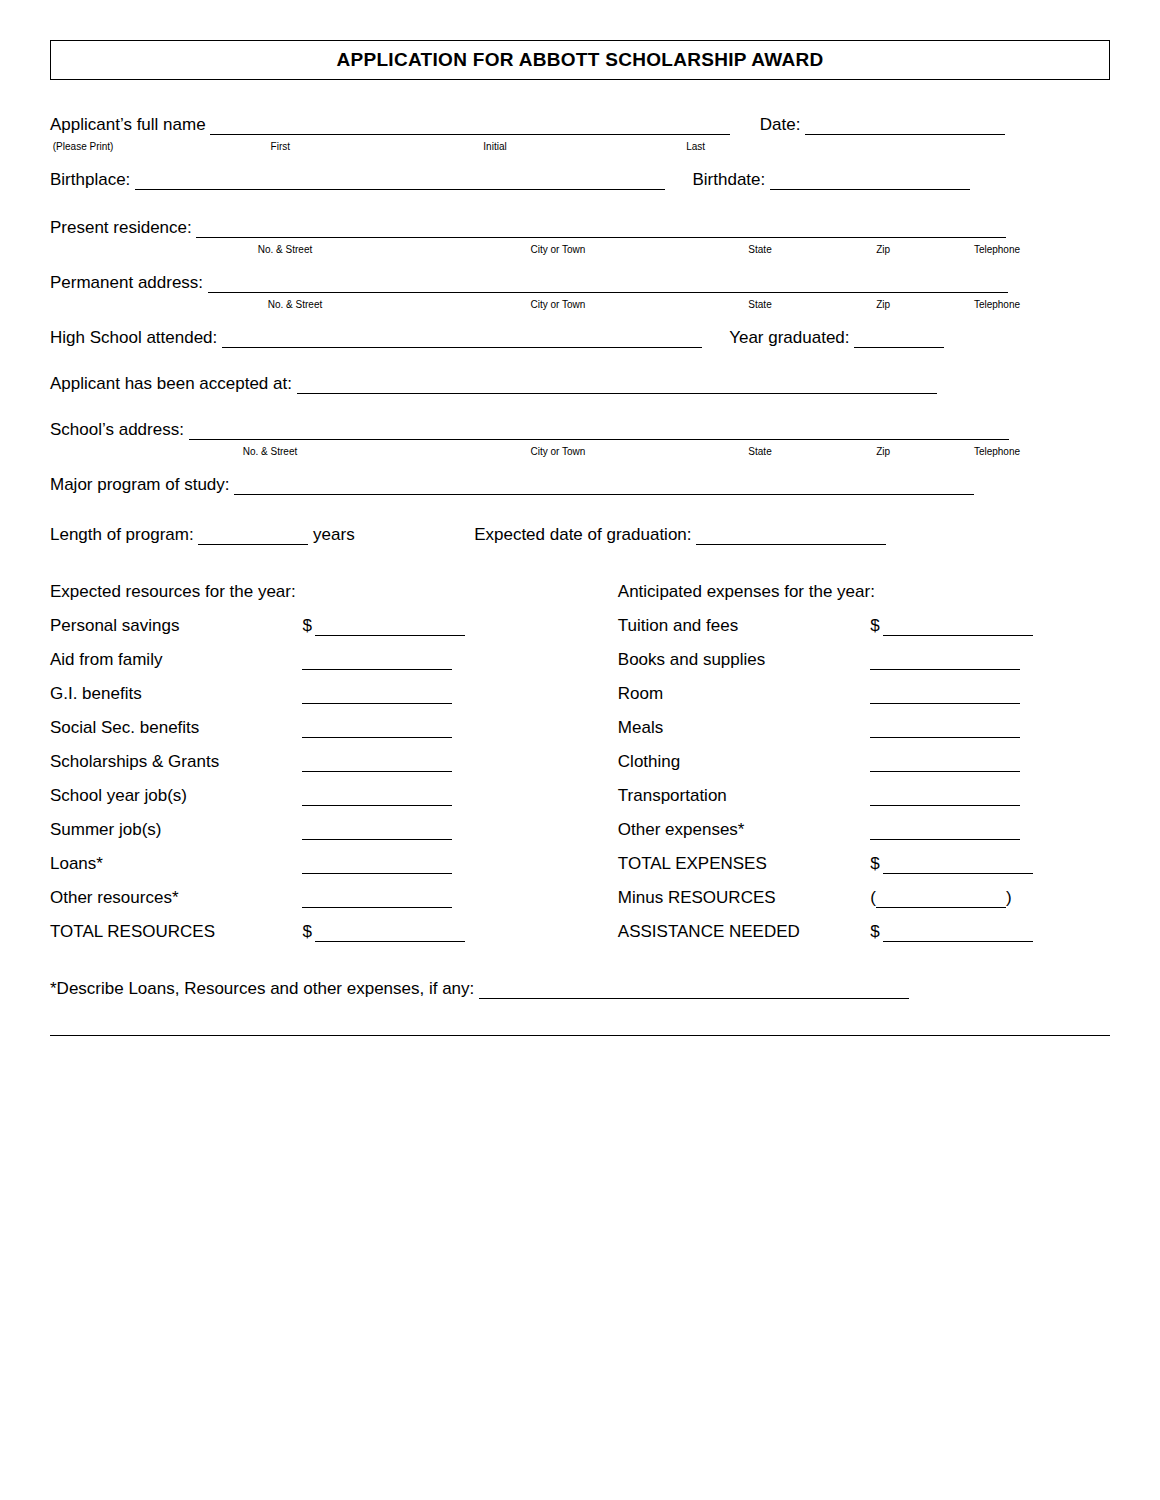APPLICATION FOR ABBOTT SCHOLARSHIP AWARD
Applicant’s full name Date:
(Please Print) First Initial Last
Birthplace: Birthdate:
Present residence:
No. & Street City or Town State Zip Telephone
Permanent address:
No. & Street City or Town State Zip Telephone
High School attended: Year graduated:
Applicant has been accepted at:
School’s address:
No. & Street City or Town State Zip Telephone
Major program of study:
Length of program: years Expected date of graduation:
| Expected resources for the year: | | Anticipated expenses for the year: |
| Personal savings | $ | | Tuition and fees | $ |
| Aid from family | | | Books and supplies | |
| G.I. benefits | | | Room | |
| Social Sec. benefits | | | Meals | |
| Scholarships & Grants | | | Clothing | |
| School year job(s) | | | Transportation | |
| Summer job(s) | | | Other expenses* | |
| Loans* | | | TOTAL EXPENSES | $ |
| Other resources* | | | Minus RESOURCES | ( ) |
| TOTAL RESOURCES | $ | | ASSISTANCE NEEDED | $ |
*Describe Loans, Resources and other expenses, if any: